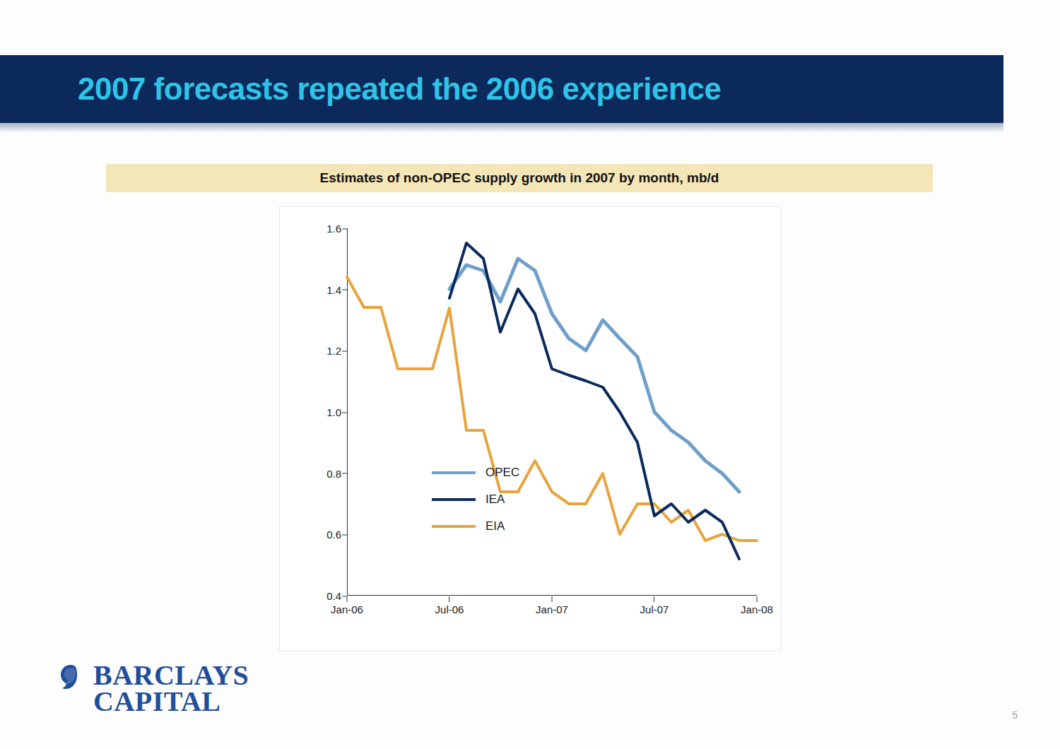2007 forecasts repeated the 2006 experience
Estimates of non-OPEC supply growth in 2007 by month, mb/d
1.6
1.4
1.2
1.0
0.8
0.6
0.4
Jan-06
Jul-06
Jan-07
Jul-07
Jan-08
OPEC
IEA
EIA
BARCLAYS
CAPITAL
5